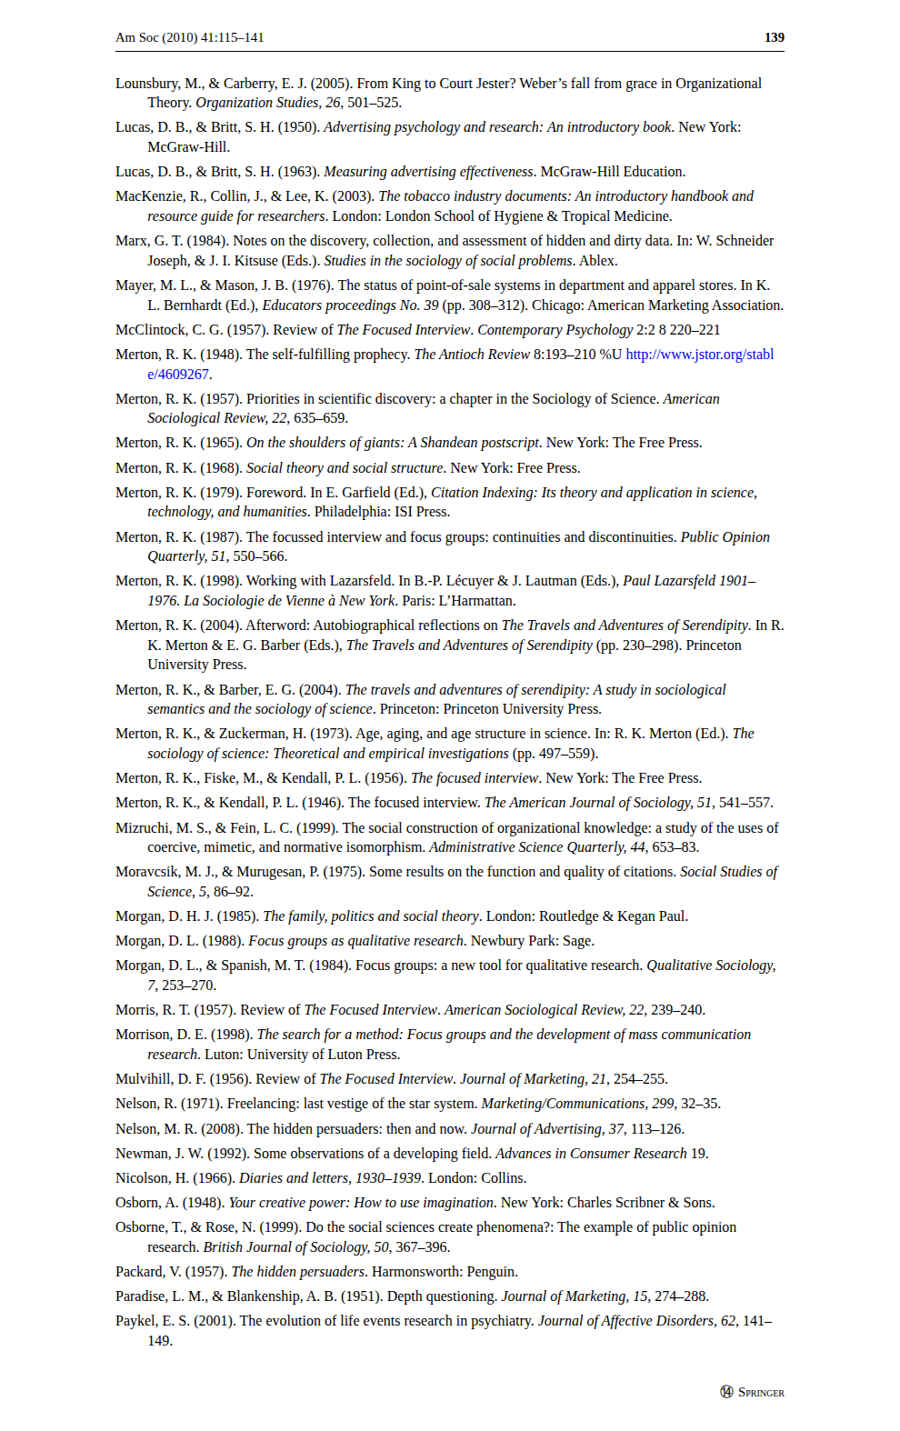Am Soc (2010) 41:115–141 139
Lounsbury, M., & Carberry, E. J. (2005). From King to Court Jester? Weber’s fall from grace in Organizational Theory. Organization Studies, 26, 501–525.
Lucas, D. B., & Britt, S. H. (1950). Advertising psychology and research: An introductory book. New York: McGraw-Hill.
Lucas, D. B., & Britt, S. H. (1963). Measuring advertising effectiveness. McGraw-Hill Education.
MacKenzie, R., Collin, J., & Lee, K. (2003). The tobacco industry documents: An introductory handbook and resource guide for researchers. London: London School of Hygiene & Tropical Medicine.
Marx, G. T. (1984). Notes on the discovery, collection, and assessment of hidden and dirty data. In: W. Schneider Joseph, & J. I. Kitsuse (Eds.). Studies in the sociology of social problems. Ablex.
Mayer, M. L., & Mason, J. B. (1976). The status of point-of-sale systems in department and apparel stores. In K. L. Bernhardt (Ed.), Educators proceedings No. 39 (pp. 308–312). Chicago: American Marketing Association.
McClintock, C. G. (1957). Review of The Focused Interview. Contemporary Psychology 2:2 8 220–221
Merton, R. K. (1948). The self-fulfilling prophecy. The Antioch Review 8:193–210 %U http://www.jstor.org/stable/4609267.
Merton, R. K. (1957). Priorities in scientific discovery: a chapter in the Sociology of Science. American Sociological Review, 22, 635–659.
Merton, R. K. (1965). On the shoulders of giants: A Shandean postscript. New York: The Free Press.
Merton, R. K. (1968). Social theory and social structure. New York: Free Press.
Merton, R. K. (1979). Foreword. In E. Garfield (Ed.), Citation Indexing: Its theory and application in science, technology, and humanities. Philadelphia: ISI Press.
Merton, R. K. (1987). The focussed interview and focus groups: continuities and discontinuities. Public Opinion Quarterly, 51, 550–566.
Merton, R. K. (1998). Working with Lazarsfeld. In B.-P. Lécuyer & J. Lautman (Eds.), Paul Lazarsfeld 1901–1976. La Sociologie de Vienne à New York. Paris: L’Harmattan.
Merton, R. K. (2004). Afterword: Autobiographical reflections on The Travels and Adventures of Serendipity. In R. K. Merton & E. G. Barber (Eds.), The Travels and Adventures of Serendipity (pp. 230–298). Princeton University Press.
Merton, R. K., & Barber, E. G. (2004). The travels and adventures of serendipity: A study in sociological semantics and the sociology of science. Princeton: Princeton University Press.
Merton, R. K., & Zuckerman, H. (1973). Age, aging, and age structure in science. In: R. K. Merton (Ed.). The sociology of science: Theoretical and empirical investigations (pp. 497–559).
Merton, R. K., Fiske, M., & Kendall, P. L. (1956). The focused interview. New York: The Free Press.
Merton, R. K., & Kendall, P. L. (1946). The focused interview. The American Journal of Sociology, 51, 541–557.
Mizruchi, M. S., & Fein, L. C. (1999). The social construction of organizational knowledge: a study of the uses of coercive, mimetic, and normative isomorphism. Administrative Science Quarterly, 44, 653–83.
Moravcsik, M. J., & Murugesan, P. (1975). Some results on the function and quality of citations. Social Studies of Science, 5, 86–92.
Morgan, D. H. J. (1985). The family, politics and social theory. London: Routledge & Kegan Paul.
Morgan, D. L. (1988). Focus groups as qualitative research. Newbury Park: Sage.
Morgan, D. L., & Spanish, M. T. (1984). Focus groups: a new tool for qualitative research. Qualitative Sociology, 7, 253–270.
Morris, R. T. (1957). Review of The Focused Interview. American Sociological Review, 22, 239–240.
Morrison, D. E. (1998). The search for a method: Focus groups and the development of mass communication research. Luton: University of Luton Press.
Mulvihill, D. F. (1956). Review of The Focused Interview. Journal of Marketing, 21, 254–255.
Nelson, R. (1971). Freelancing: last vestige of the star system. Marketing/Communications, 299, 32–35.
Nelson, M. R. (2008). The hidden persuaders: then and now. Journal of Advertising, 37, 113–126.
Newman, J. W. (1992). Some observations of a developing field. Advances in Consumer Research 19.
Nicolson, H. (1966). Diaries and letters, 1930–1939. London: Collins.
Osborn, A. (1948). Your creative power: How to use imagination. New York: Charles Scribner & Sons.
Osborne, T., & Rose, N. (1999). Do the social sciences create phenomena?: The example of public opinion research. British Journal of Sociology, 50, 367–396.
Packard, V. (1957). The hidden persuaders. Harmonsworth: Penguin.
Paradise, L. M., & Blankenship, A. B. (1951). Depth questioning. Journal of Marketing, 15, 274–288.
Paykel, E. S. (2001). The evolution of life events research in psychiatry. Journal of Affective Disorders, 62, 141–149.
⑭ Springer